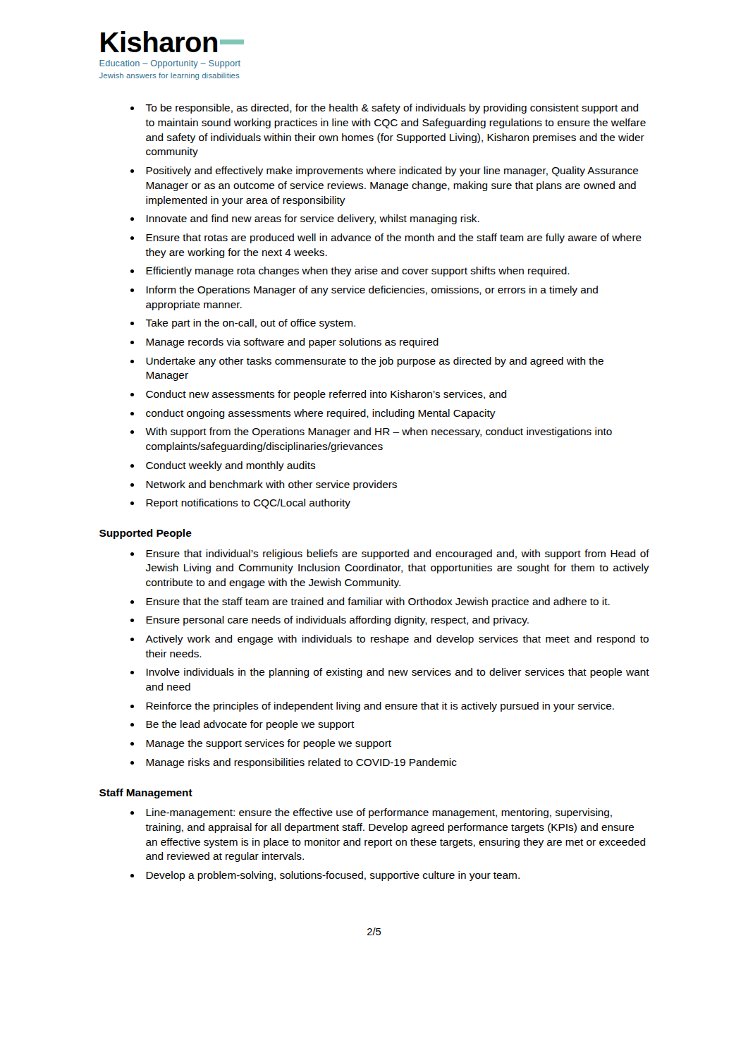Kisharon
Education – Opportunity – Support
Jewish answers for learning disabilities
To be responsible, as directed, for the health & safety of individuals by providing consistent support and to maintain sound working practices in line with CQC and Safeguarding regulations to ensure the welfare and safety of individuals within their own homes (for Supported Living), Kisharon premises and the wider community
Positively and effectively make improvements where indicated by your line manager, Quality Assurance Manager or as an outcome of service reviews. Manage change, making sure that plans are owned and implemented in your area of responsibility
Innovate and find new areas for service delivery, whilst managing risk.
Ensure that rotas are produced well in advance of the month and the staff team are fully aware of where they are working for the next 4 weeks.
Efficiently manage rota changes when they arise and cover support shifts when required.
Inform the Operations Manager of any service deficiencies, omissions, or errors in a timely and appropriate manner.
Take part in the on-call, out of office system.
Manage records via software and paper solutions as required
Undertake any other tasks commensurate to the job purpose as directed by and agreed with the Manager
Conduct new assessments for people referred into Kisharon’s services, and
conduct ongoing assessments where required, including Mental Capacity
With support from the Operations Manager and HR – when necessary, conduct investigations into complaints/safeguarding/disciplinaries/grievances
Conduct weekly and monthly audits
Network and benchmark with other service providers
Report notifications to CQC/Local authority
Supported People
Ensure that individual’s religious beliefs are supported and encouraged and, with support from Head of Jewish Living and Community Inclusion Coordinator, that opportunities are sought for them to actively contribute to and engage with the Jewish Community.
Ensure that the staff team are trained and familiar with Orthodox Jewish practice and adhere to it.
Ensure personal care needs of individuals affording dignity, respect, and privacy.
Actively work and engage with individuals to reshape and develop services that meet and respond to their needs.
Involve individuals in the planning of existing and new services and to deliver services that people want and need
Reinforce the principles of independent living and ensure that it is actively pursued in your service.
Be the lead advocate for people we support
Manage the support services for people we support
Manage risks and responsibilities related to COVID-19 Pandemic
Staff Management
Line-management: ensure the effective use of performance management, mentoring, supervising, training, and appraisal for all department staff. Develop agreed performance targets (KPIs) and ensure an effective system is in place to monitor and report on these targets, ensuring they are met or exceeded and reviewed at regular intervals.
Develop a problem-solving, solutions-focused, supportive culture in your team.
2/5